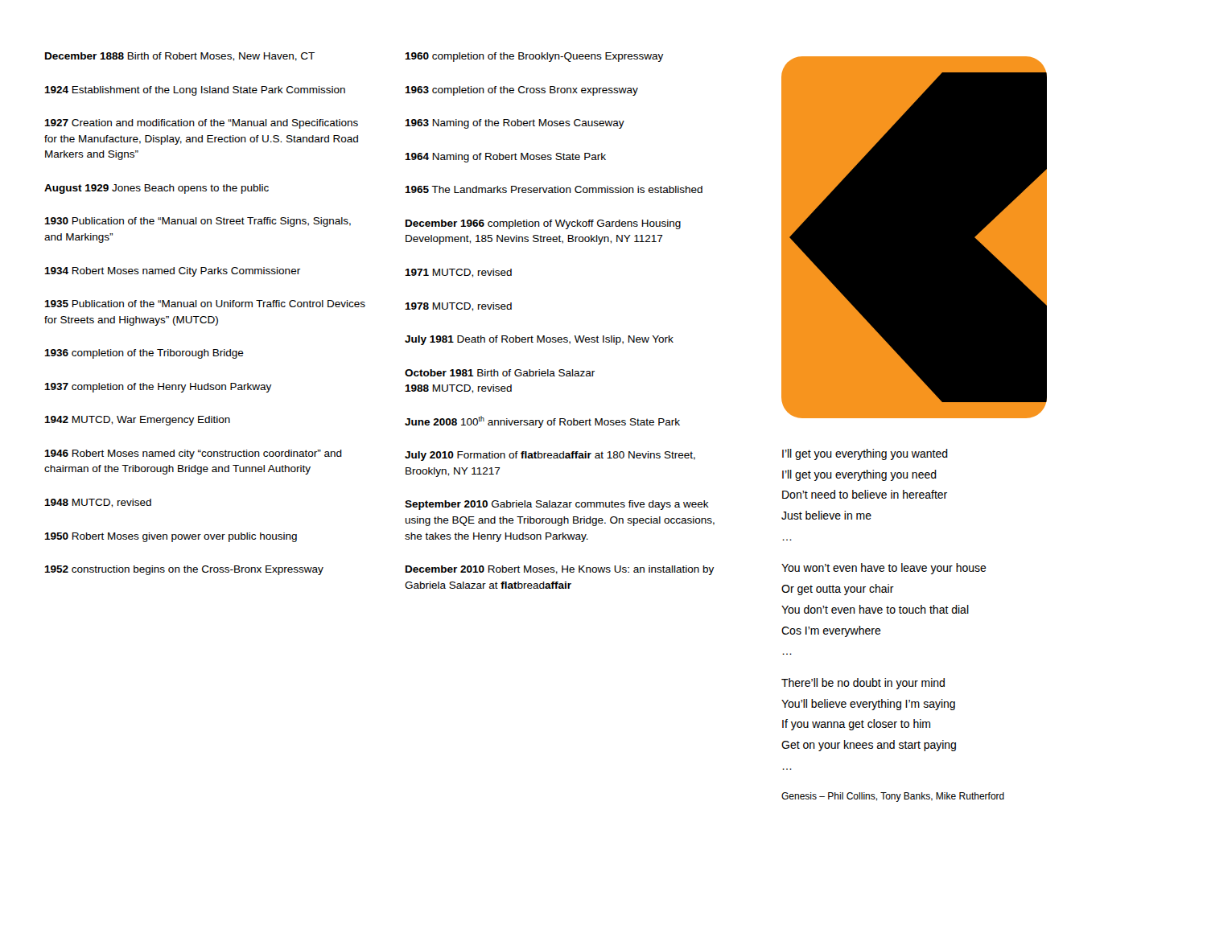December 1888 Birth of Robert Moses, New Haven, CT
1924 Establishment of the Long Island State Park Commission
1927 Creation and modification of the “Manual and Specifications for the Manufacture, Display, and Erection of U.S. Standard Road Markers and Signs”
August 1929 Jones Beach opens to the public
1930 Publication of the “Manual on Street Traffic Signs, Signals, and Markings”
1934 Robert Moses named City Parks Commissioner
1935 Publication of the “Manual on Uniform Traffic Control Devices for Streets and Highways” (MUTCD)
1936 completion of the Triborough Bridge
1937 completion of the Henry Hudson Parkway
1942 MUTCD, War Emergency Edition
1946 Robert Moses named city “construction coordinator” and chairman of the Triborough Bridge and Tunnel Authority
1948 MUTCD, revised
1950 Robert Moses given power over public housing
1952 construction begins on the Cross-Bronx Expressway
1960 completion of the Brooklyn-Queens Expressway
1963 completion of the Cross Bronx expressway
1963 Naming of the Robert Moses Causeway
1964 Naming of Robert Moses State Park
1965 The Landmarks Preservation Commission is established
December 1966 completion of Wyckoff Gardens Housing Development, 185 Nevins Street, Brooklyn, NY 11217
1971 MUTCD, revised
1978 MUTCD, revised
July 1981 Death of Robert Moses, West Islip, New York
October 1981 Birth of Gabriela Salazar
1988 MUTCD, revised
June 2008 100th anniversary of Robert Moses State Park
July 2010 Formation of flatbreadaffair at 180 Nevins Street, Brooklyn, NY 11217
September 2010 Gabriela Salazar commutes five days a week using the BQE and the Triborough Bridge. On special occasions, she takes the Henry Hudson Parkway.
December 2010 Robert Moses, He Knows Us: an installation by Gabriela Salazar at flatbreadaffair
I’ll get you everything you wanted
I’ll get you everything you need
Don’t need to believe in hereafter
Just believe in me
…
You won’t even have to leave your house
Or get outta your chair
You don’t even have to touch that dial
Cos I’m everywhere
…
There’ll be no doubt in your mind
You’ll believe everything I’m saying
If you wanna get closer to him
Get on your knees and start paying
…
Genesis – Phil Collins, Tony Banks, Mike Rutherford